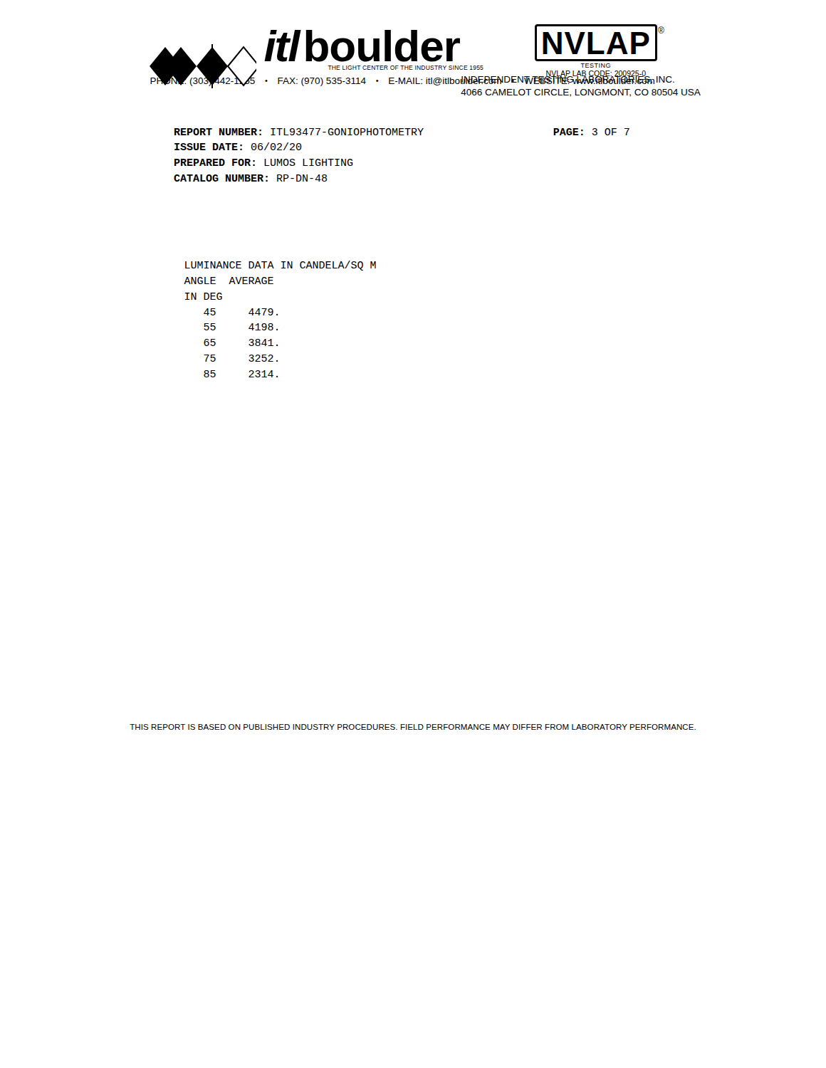itl boulder
THE LIGHT CENTER OF THE INDUSTRY SINCE 1955
INDEPENDENT TESTING LABORATORIES, INC.
4066 CAMELOT CIRCLE, LONGMONT, CO 80504 USA
NVLAP®
TESTING
NVLAP LAB CODE: 200925-0
PHONE: (303) 442-1255 • FAX: (970) 535-3114 • E-MAIL: itl@itlboulder.com • WEBSITE: www.itlboulder.com
REPORT NUMBER: ITL93477-GONIOPHOTOMETRY
ISSUE DATE: 06/02/20
PREPARED FOR: LUMOS LIGHTING
CATALOG NUMBER: RP-DN-48
PAGE: 3 OF 7
LUMINANCE DATA IN CANDELA/SQ M ANGLE AVERAGE IN DEG 45 4479. 55 4198. 65 3841. 75 3252. 85 2314.
THIS REPORT IS BASED ON PUBLISHED INDUSTRY PROCEDURES. FIELD PERFORMANCE MAY DIFFER FROM LABORATORY PERFORMANCE.